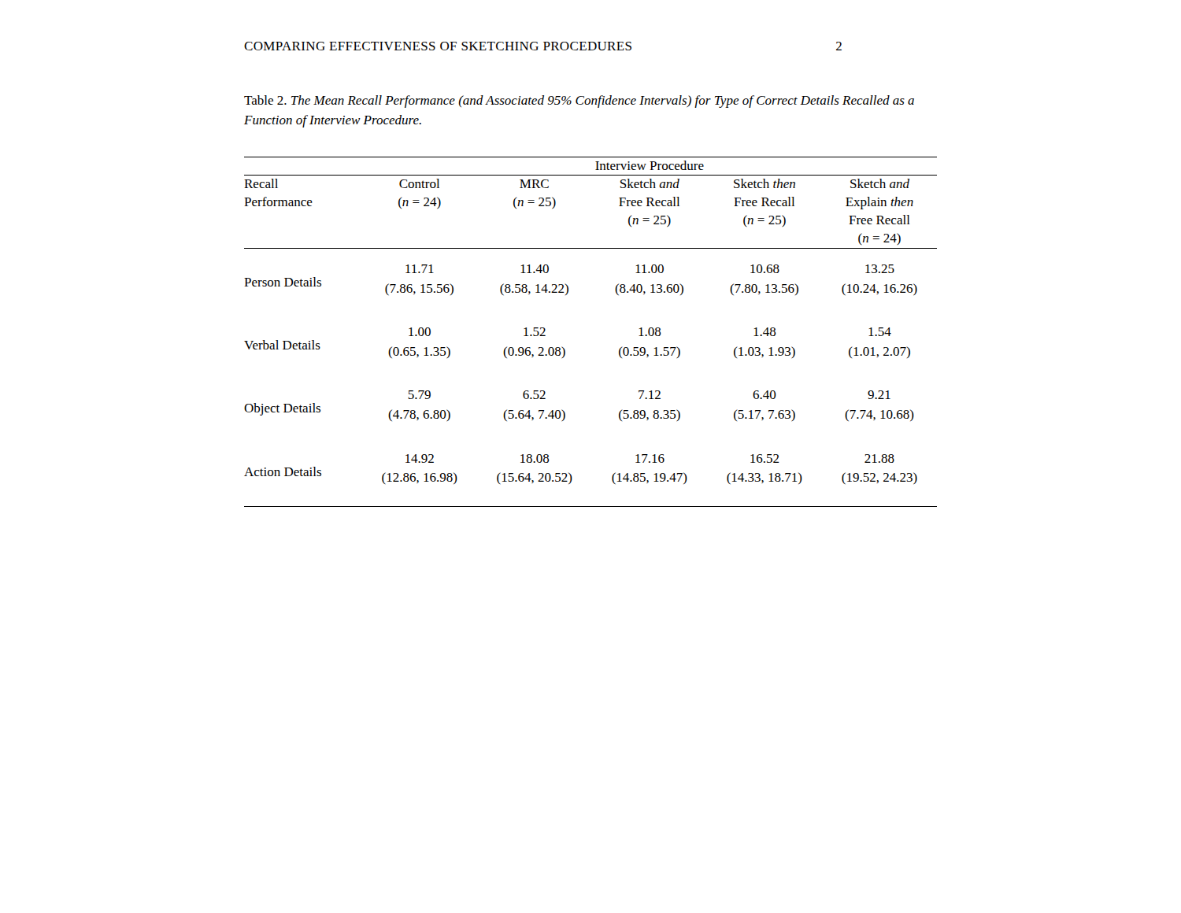Comparing Effectiveness of Sketching Procedures 2
Table 2. The Mean Recall Performance (and Associated 95% Confidence Intervals) for Type of Correct Details Recalled as a Function of Interview Procedure.
| | Interview Procedure |
| Recall Performance | Control ( n = 24) | MRC ( n = 25) | Sketch and Free Recall ( n = 25) | Sketch then Free Recall ( n = 25) | Sketch and Explain then Free Recall ( n = 24) |
| Person Details | 11.71 (7.86, 15.56) | 11.40 (8.58, 14.22) | 11.00 (8.40, 13.60) | 10.68 (7.80, 13.56) | 13.25 (10.24, 16.26) |
| Verbal Details | 1.00 (0.65, 1.35) | 1.52 (0.96, 2.08) | 1.08 (0.59, 1.57) | 1.48 (1.03, 1.93) | 1.54 (1.01, 2.07) |
| Object Details | 5.79 (4.78, 6.80) | 6.52 (5.64, 7.40) | 7.12 (5.89, 8.35) | 6.40 (5.17, 7.63) | 9.21 (7.74, 10.68) |
| Action Details | 14.92 (12.86, 16.98) | 18.08 (15.64, 20.52) | 17.16 (14.85, 19.47) | 16.52 (14.33, 18.71) | 21.88 (19.52, 24.23) |